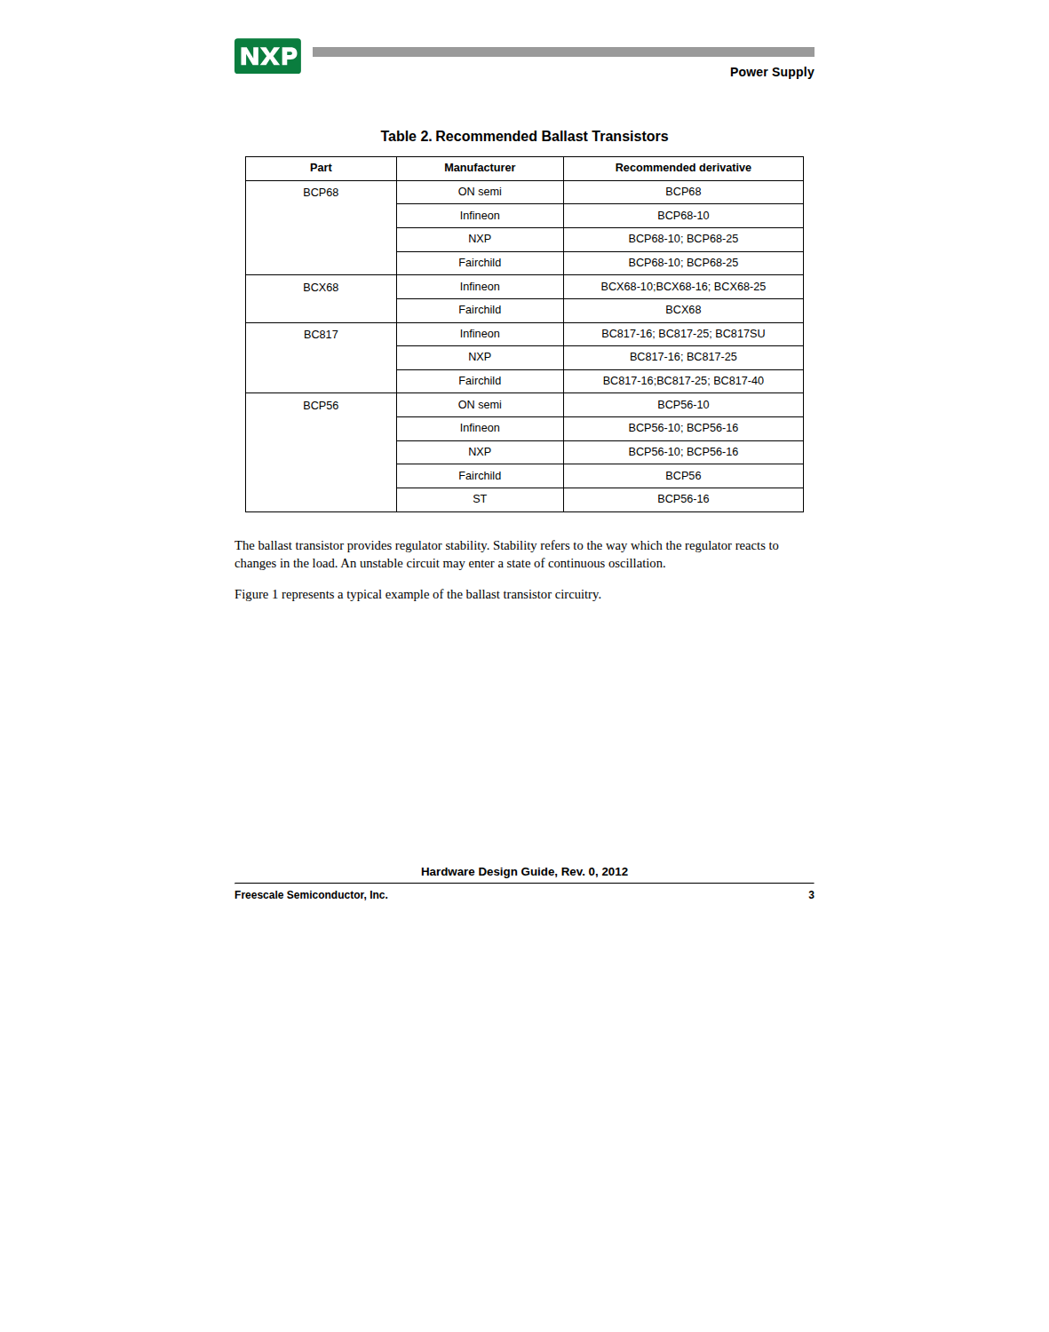Power Supply
Table 2. Recommended Ballast Transistors
| Part | Manufacturer | Recommended derivative |
| --- | --- | --- |
| BCP68 | ON semi | BCP68 |
| Infineon | BCP68-10 |
| NXP | BCP68-10; BCP68-25 |
| Fairchild | BCP68-10; BCP68-25 |
| BCX68 | Infineon | BCX68-10;BCX68-16; BCX68-25 |
| Fairchild | BCX68 |
| BC817 | Infineon | BC817-16; BC817-25; BC817SU |
| NXP | BC817-16; BC817-25 |
| Fairchild | BC817-16;BC817-25; BC817-40 |
| BCP56 | ON semi | BCP56-10 |
| Infineon | BCP56-10; BCP56-16 |
| NXP | BCP56-10; BCP56-16 |
| Fairchild | BCP56 |
| ST | BCP56-16 |
The ballast transistor provides regulator stability. Stability refers to the way which the regulator reacts to changes in the load. An unstable circuit may enter a state of continuous oscillation.
Figure 1 represents a typical example of the ballast transistor circuitry.
Hardware Design Guide, Rev. 0, 2012
Freescale Semiconductor, Inc. 3